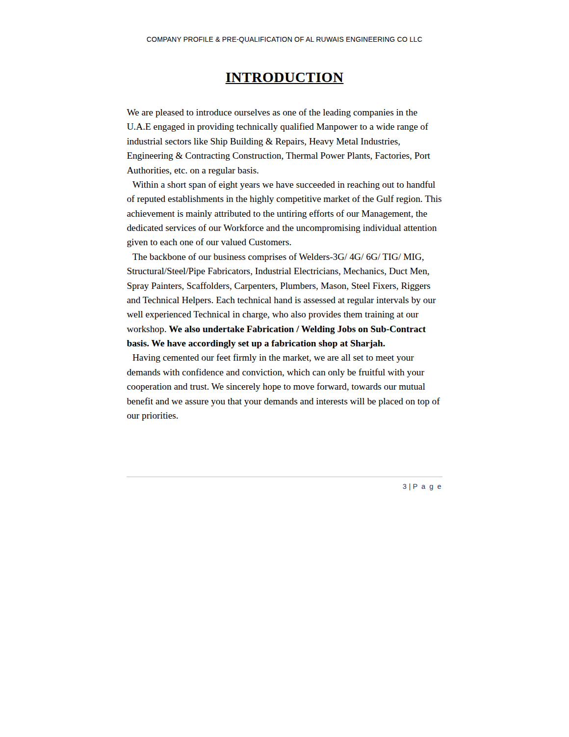COMPANY PROFILE & PRE-QUALIFICATION OF AL RUWAIS ENGINEERING CO LLC
INTRODUCTION
We are pleased to introduce ourselves as one of the leading companies in the U.A.E engaged in providing technically qualified Manpower to a wide range of industrial sectors like Ship Building & Repairs, Heavy Metal Industries, Engineering & Contracting Construction, Thermal Power Plants, Factories, Port Authorities, etc. on a regular basis.
Within a short span of eight years we have succeeded in reaching out to handful of reputed establishments in the highly competitive market of the Gulf region. This achievement is mainly attributed to the untiring efforts of our Management, the dedicated services of our Workforce and the uncompromising individual attention given to each one of our valued Customers.
The backbone of our business comprises of Welders-3G/ 4G/ 6G/ TIG/ MIG, Structural/Steel/Pipe Fabricators, Industrial Electricians, Mechanics, Duct Men, Spray Painters, Scaffolders, Carpenters, Plumbers, Mason, Steel Fixers, Riggers and Technical Helpers. Each technical hand is assessed at regular intervals by our well experienced Technical in charge, who also provides them training at our workshop. We also undertake Fabrication / Welding Jobs on Sub-Contract basis. We have accordingly set up a fabrication shop at Sharjah.
Having cemented our feet firmly in the market, we are all set to meet your demands with confidence and conviction, which can only be fruitful with your cooperation and trust. We sincerely hope to move forward, towards our mutual benefit and we assure you that your demands and interests will be placed on top of our priorities.
3 | P a g e